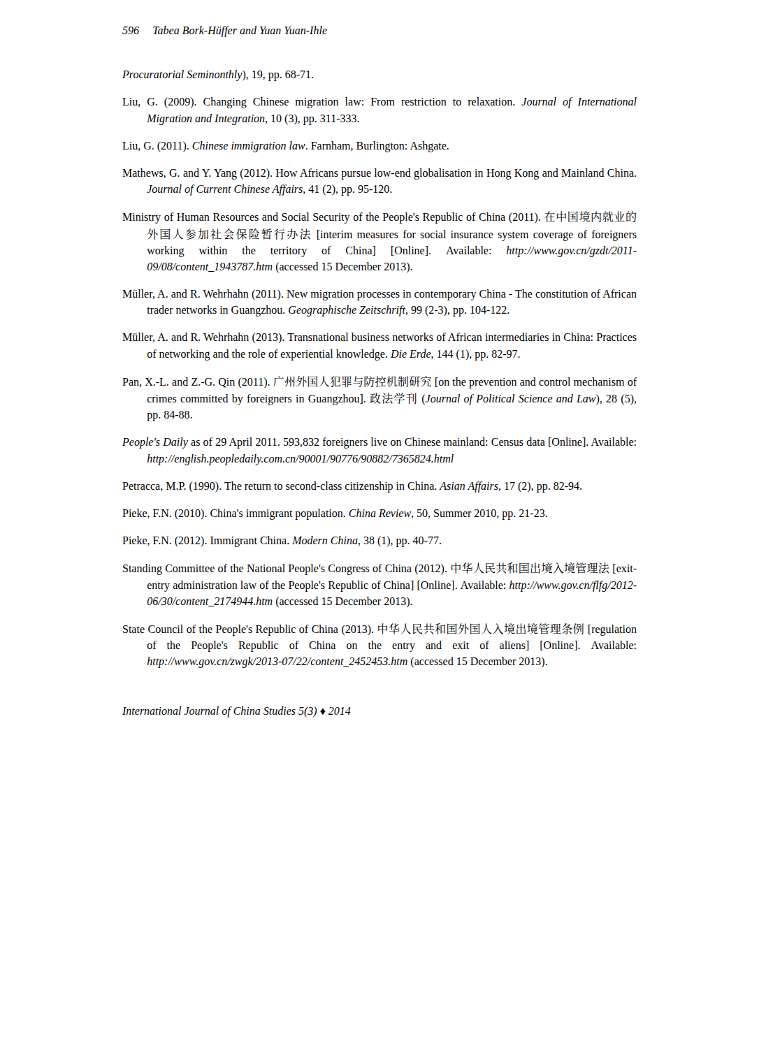596 Tabea Bork-Hüffer and Yuan Yuan-Ihle
Procuratorial Seminonthly), 19, pp. 68-71.
Liu, G. (2009). Changing Chinese migration law: From restriction to relaxation. Journal of International Migration and Integration, 10 (3), pp. 311-333.
Liu, G. (2011). Chinese immigration law. Farnham, Burlington: Ashgate.
Mathews, G. and Y. Yang (2012). How Africans pursue low-end globalisation in Hong Kong and Mainland China. Journal of Current Chinese Affairs, 41 (2), pp. 95-120.
Ministry of Human Resources and Social Security of the People's Republic of China (2011). 在中国境内就业的外国人参加社会保险暂行办法 [interim measures for social insurance system coverage of foreigners working within the territory of China] [Online]. Available: http://www.gov.cn/gzdt/2011-09/08/content_1943787.htm (accessed 15 December 2013).
Müller, A. and R. Wehrhahn (2011). New migration processes in contemporary China - The constitution of African trader networks in Guangzhou. Geographische Zeitschrift, 99 (2-3), pp. 104-122.
Müller, A. and R. Wehrhahn (2013). Transnational business networks of African intermediaries in China: Practices of networking and the role of experiential knowledge. Die Erde, 144 (1), pp. 82-97.
Pan, X.-L. and Z.-G. Qin (2011). 广州外国人犯罪与防控机制研究 [on the prevention and control mechanism of crimes committed by foreigners in Guangzhou]. 政法学刊 (Journal of Political Science and Law), 28 (5), pp. 84-88.
People's Daily as of 29 April 2011. 593,832 foreigners live on Chinese mainland: Census data [Online]. Available: http://english.peopledaily.com.cn/90001/90776/90882/7365824.html
Petracca, M.P. (1990). The return to second-class citizenship in China. Asian Affairs, 17 (2), pp. 82-94.
Pieke, F.N. (2010). China's immigrant population. China Review, 50, Summer 2010, pp. 21-23.
Pieke, F.N. (2012). Immigrant China. Modern China, 38 (1), pp. 40-77.
Standing Committee of the National People's Congress of China (2012). 中华人民共和国出境入境管理法 [exit-entry administration law of the People's Republic of China] [Online]. Available: http://www.gov.cn/flfg/2012-06/30/content_2174944.htm (accessed 15 December 2013).
State Council of the People's Republic of China (2013). 中华人民共和国外国人入境出境管理条例 [regulation of the People's Republic of China on the entry and exit of aliens] [Online]. Available: http://www.gov.cn/zwgk/2013-07/22/content_2452453.htm (accessed 15 December 2013).
International Journal of China Studies 5(3) ♦ 2014